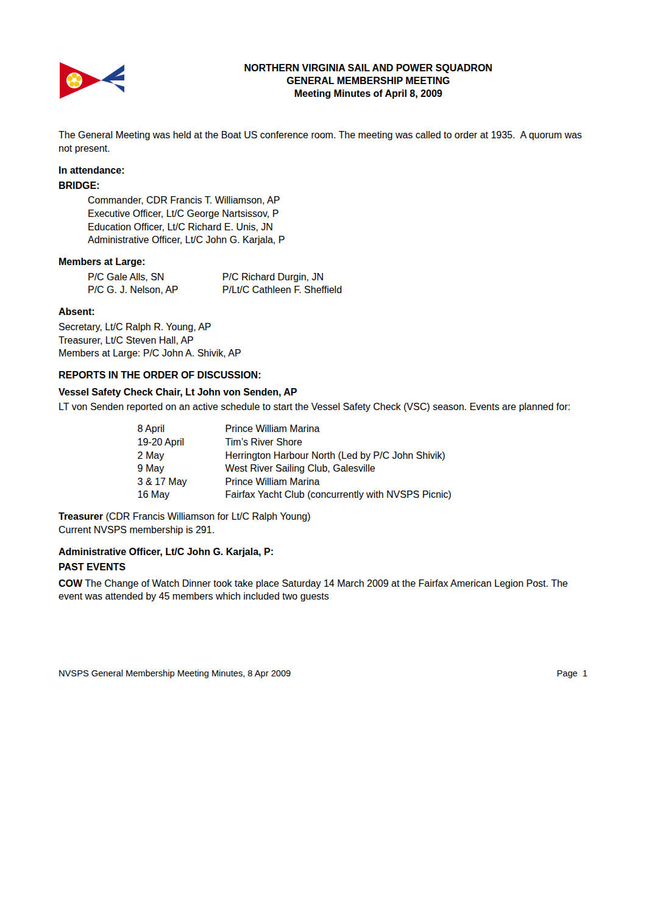NORTHERN VIRGINIA SAIL AND POWER SQUADRON
GENERAL MEMBERSHIP MEETING
Meeting Minutes of April 8, 2009
The General Meeting was held at the Boat US conference room. The meeting was called to order at 1935. A quorum was not present.
In attendance:
BRIDGE:
Commander, CDR Francis T. Williamson, AP
Executive Officer, Lt/C George Nartsissov, P
Education Officer, Lt/C Richard E. Unis, JN
Administrative Officer, Lt/C John G. Karjala, P
Members at Large:
P/C Gale Alls, SN P/C Richard Durgin, JN
P/C G. J. Nelson, AP P/Lt/C Cathleen F. Sheffield
Absent:
Secretary, Lt/C Ralph R. Young, AP
Treasurer, Lt/C Steven Hall, AP
Members at Large: P/C John A. Shivik, AP
REPORTS IN THE ORDER OF DISCUSSION:
Vessel Safety Check Chair, Lt John von Senden, AP
LT von Senden reported on an active schedule to start the Vessel Safety Check (VSC) season. Events are planned for:
8 April Prince William Marina
19-20 April Tim’s River Shore
2 May Herrington Harbour North (Led by P/C John Shivik)
9 May West River Sailing Club, Galesville
3 & 17 May Prince William Marina
16 May Fairfax Yacht Club (concurrently with NVSPS Picnic)
Treasurer (CDR Francis Williamson for Lt/C Ralph Young)
Current NVSPS membership is 291.
Administrative Officer, Lt/C John G. Karjala, P:
PAST EVENTS
COW The Change of Watch Dinner took take place Saturday 14 March 2009 at the Fairfax American Legion Post. The event was attended by 45 members which included two guests
NVSPS General Membership Meeting Minutes, 8 Apr 2009 Page 1